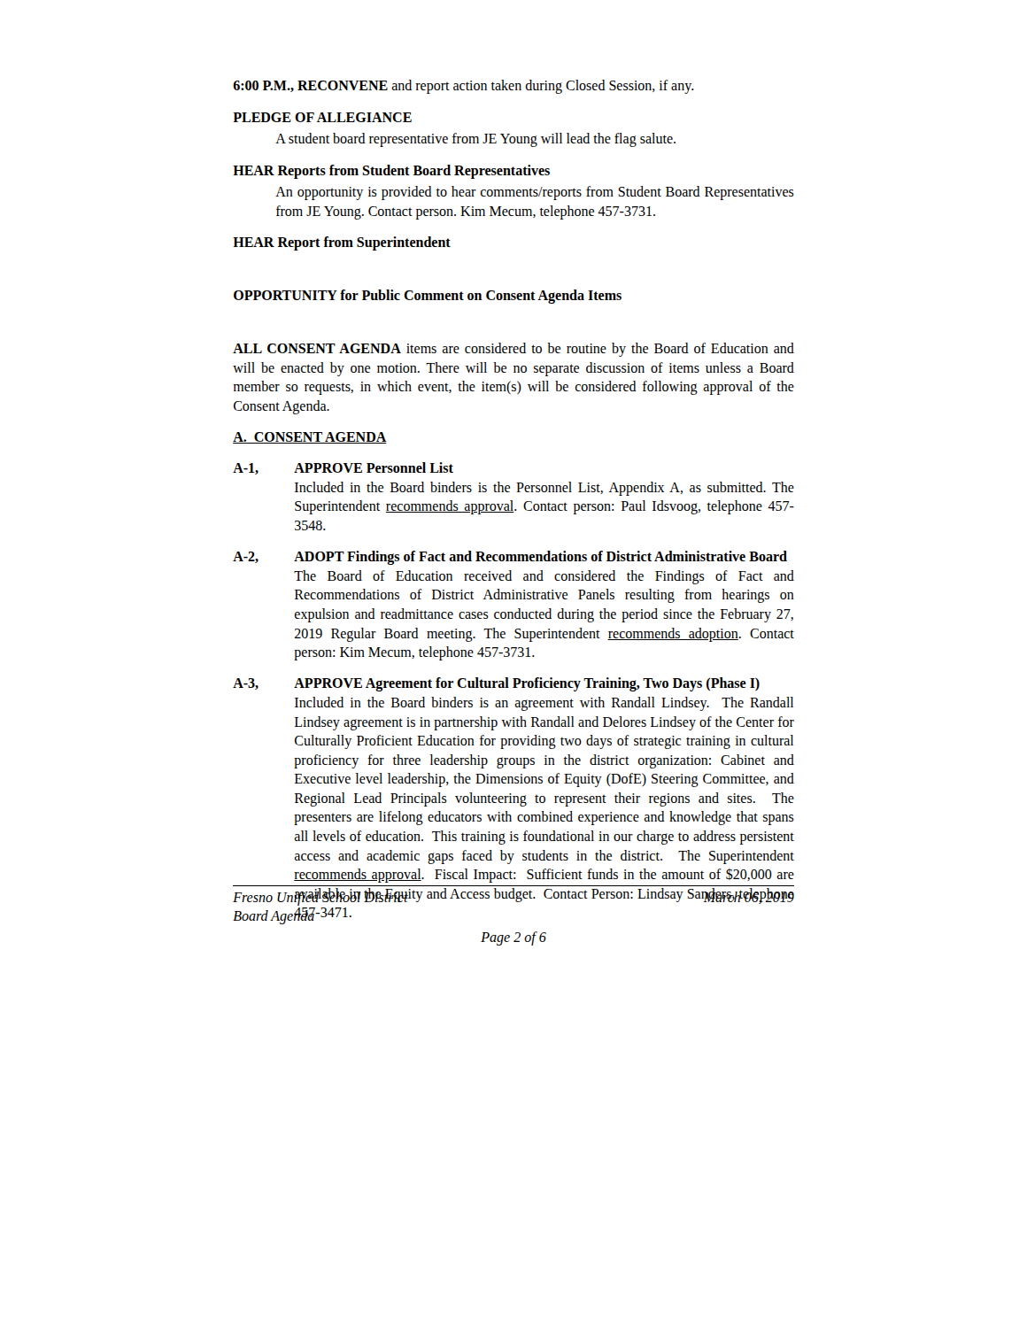6:00 P.M., RECONVENE and report action taken during Closed Session, if any.
PLEDGE OF ALLEGIANCE
A student board representative from JE Young will lead the flag salute.
HEAR Reports from Student Board Representatives
An opportunity is provided to hear comments/reports from Student Board Representatives from JE Young. Contact person. Kim Mecum, telephone 457-3731.
HEAR Report from Superintendent
OPPORTUNITY for Public Comment on Consent Agenda Items
ALL CONSENT AGENDA items are considered to be routine by the Board of Education and will be enacted by one motion. There will be no separate discussion of items unless a Board member so requests, in which event, the item(s) will be considered following approval of the Consent Agenda.
A. CONSENT AGENDA
A-1,
APPROVE Personnel List
Included in the Board binders is the Personnel List, Appendix A, as submitted. The Superintendent recommends approval. Contact person: Paul Idsvoog, telephone 457-3548.
A-2,
ADOPT Findings of Fact and Recommendations of District Administrative Board
The Board of Education received and considered the Findings of Fact and Recommendations of District Administrative Panels resulting from hearings on expulsion and readmittance cases conducted during the period since the February 27, 2019 Regular Board meeting. The Superintendent recommends adoption. Contact person: Kim Mecum, telephone 457-3731.
A-3,
APPROVE Agreement for Cultural Proficiency Training, Two Days (Phase I)
Included in the Board binders is an agreement with Randall Lindsey. The Randall Lindsey agreement is in partnership with Randall and Delores Lindsey of the Center for Culturally Proficient Education for providing two days of strategic training in cultural proficiency for three leadership groups in the district organization: Cabinet and Executive level leadership, the Dimensions of Equity (DofE) Steering Committee, and Regional Lead Principals volunteering to represent their regions and sites. The presenters are lifelong educators with combined experience and knowledge that spans all levels of education. This training is foundational in our charge to address persistent access and academic gaps faced by students in the district. The Superintendent recommends approval. Fiscal Impact: Sufficient funds in the amount of $20,000 are available in the Equity and Access budget. Contact Person: Lindsay Sanders, telephone 457-3471.
Fresno Unified School District March 06, 2019
Board Agenda
Page 2 of 6